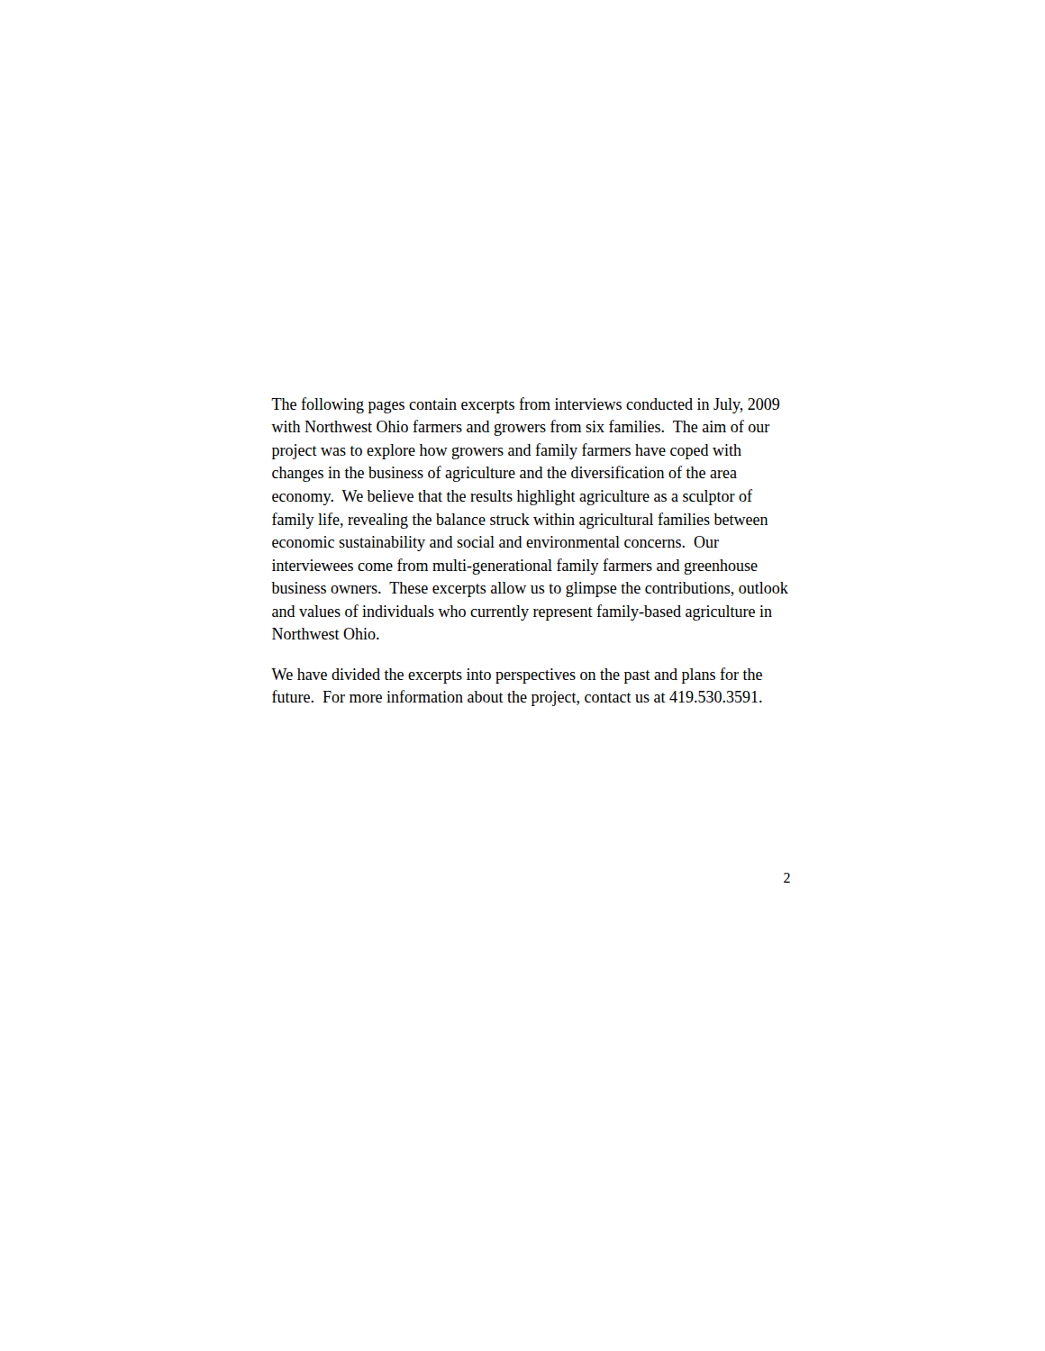The following pages contain excerpts from interviews conducted in July, 2009 with Northwest Ohio farmers and growers from six families. The aim of our project was to explore how growers and family farmers have coped with changes in the business of agriculture and the diversification of the area economy. We believe that the results highlight agriculture as a sculptor of family life, revealing the balance struck within agricultural families between economic sustainability and social and environmental concerns. Our interviewees come from multi-generational family farmers and greenhouse business owners. These excerpts allow us to glimpse the contributions, outlook and values of individuals who currently represent family-based agriculture in Northwest Ohio.
We have divided the excerpts into perspectives on the past and plans for the future. For more information about the project, contact us at 419.530.3591.
2